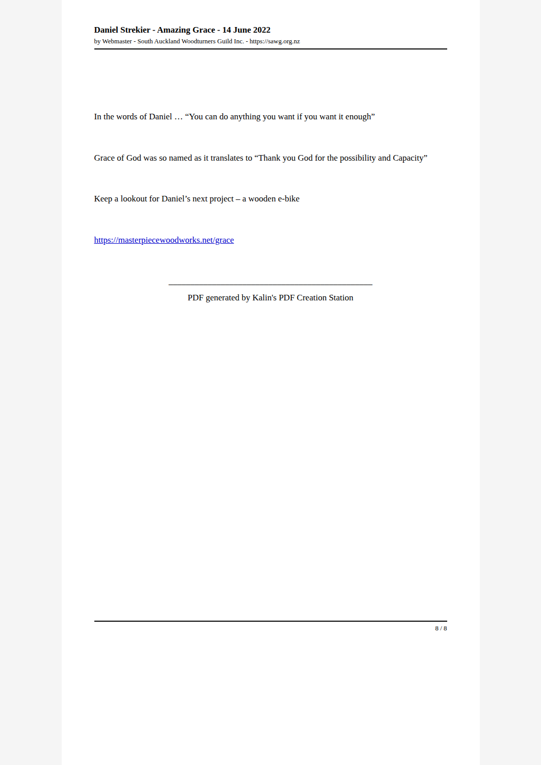Daniel Strekier - Amazing Grace - 14 June 2022
by Webmaster - South Auckland Woodturners Guild Inc. - https://sawg.org.nz
In the words of Daniel … “You can do anything you want if you want it enough”
Grace of God was so named as it translates to “Thank you God for the possibility and Capacity”
Keep a lookout for Daniel’s next project – a wooden e-bike
https://masterpiecewoodworks.net/grace
_______________________________________________
PDF generated by Kalin's PDF Creation Station
8 / 8